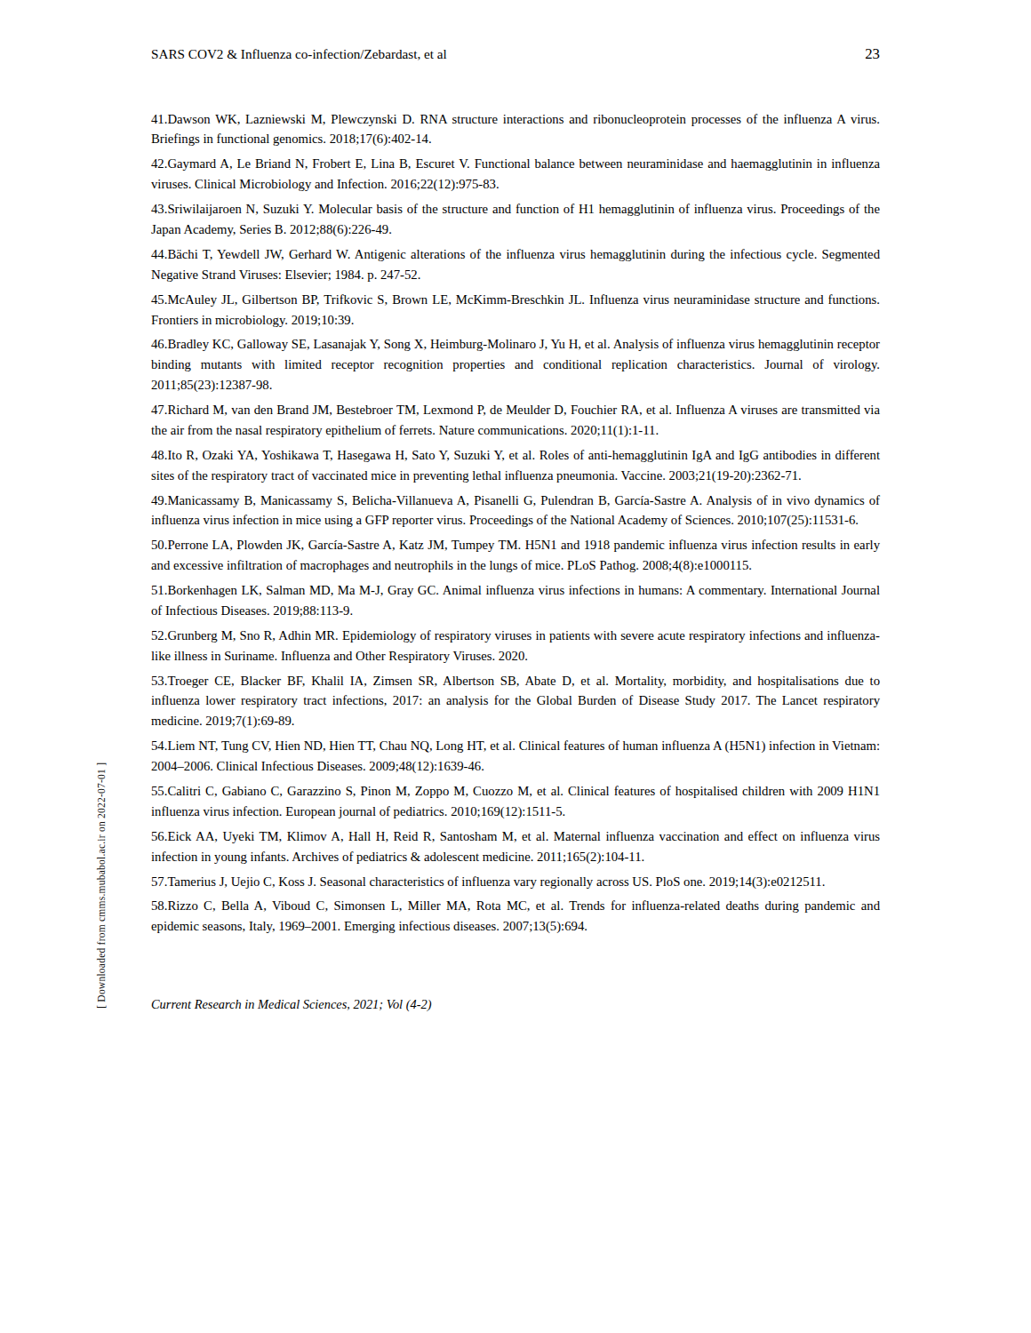SARS COV2 & Influenza co-infection/Zebardast, et al 23
41. Dawson WK, Lazniewski M, Plewczynski D. RNA structure interactions and ribonucleoprotein processes of the influenza A virus. Briefings in functional genomics. 2018;17(6):402-14.
42. Gaymard A, Le Briand N, Frobert E, Lina B, Escuret V. Functional balance between neuraminidase and haemagglutinin in influenza viruses. Clinical Microbiology and Infection. 2016;22(12):975-83.
43. Sriwilaijaroen N, Suzuki Y. Molecular basis of the structure and function of H1 hemagglutinin of influenza virus. Proceedings of the Japan Academy, Series B. 2012;88(6):226-49.
44. Bächi T, Yewdell JW, Gerhard W. Antigenic alterations of the influenza virus hemagglutinin during the infectious cycle. Segmented Negative Strand Viruses: Elsevier; 1984. p. 247-52.
45. McAuley JL, Gilbertson BP, Trifkovic S, Brown LE, McKimm-Breschkin JL. Influenza virus neuraminidase structure and functions. Frontiers in microbiology. 2019;10:39.
46. Bradley KC, Galloway SE, Lasanajak Y, Song X, Heimburg-Molinaro J, Yu H, et al. Analysis of influenza virus hemagglutinin receptor binding mutants with limited receptor recognition properties and conditional replication characteristics. Journal of virology. 2011;85(23):12387-98.
47. Richard M, van den Brand JM, Bestebroer TM, Lexmond P, de Meulder D, Fouchier RA, et al. Influenza A viruses are transmitted via the air from the nasal respiratory epithelium of ferrets. Nature communications. 2020;11(1):1-11.
48. Ito R, Ozaki YA, Yoshikawa T, Hasegawa H, Sato Y, Suzuki Y, et al. Roles of anti-hemagglutinin IgA and IgG antibodies in different sites of the respiratory tract of vaccinated mice in preventing lethal influenza pneumonia. Vaccine. 2003;21(19-20):2362-71.
49. Manicassamy B, Manicassamy S, Belicha-Villanueva A, Pisanelli G, Pulendran B, García-Sastre A. Analysis of in vivo dynamics of influenza virus infection in mice using a GFP reporter virus. Proceedings of the National Academy of Sciences. 2010;107(25):11531-6.
50. Perrone LA, Plowden JK, García-Sastre A, Katz JM, Tumpey TM. H5N1 and 1918 pandemic influenza virus infection results in early and excessive infiltration of macrophages and neutrophils in the lungs of mice. PLoS Pathog. 2008;4(8):e1000115.
51. Borkenhagen LK, Salman MD, Ma M-J, Gray GC. Animal influenza virus infections in humans: A commentary. International Journal of Infectious Diseases. 2019;88:113-9.
52. Grunberg M, Sno R, Adhin MR. Epidemiology of respiratory viruses in patients with severe acute respiratory infections and influenza-like illness in Suriname. Influenza and Other Respiratory Viruses. 2020.
53. Troeger CE, Blacker BF, Khalil IA, Zimsen SR, Albertson SB, Abate D, et al. Mortality, morbidity, and hospitalisations due to influenza lower respiratory tract infections, 2017: an analysis for the Global Burden of Disease Study 2017. The Lancet respiratory medicine. 2019;7(1):69-89.
54. Liem NT, Tung CV, Hien ND, Hien TT, Chau NQ, Long HT, et al. Clinical features of human influenza A (H5N1) infection in Vietnam: 2004–2006. Clinical Infectious Diseases. 2009;48(12):1639-46.
55. Calitri C, Gabiano C, Garazzino S, Pinon M, Zoppo M, Cuozzo M, et al. Clinical features of hospitalised children with 2009 H1N1 influenza virus infection. European journal of pediatrics. 2010;169(12):1511-5.
56. Eick AA, Uyeki TM, Klimov A, Hall H, Reid R, Santosham M, et al. Maternal influenza vaccination and effect on influenza virus infection in young infants. Archives of pediatrics & adolescent medicine. 2011;165(2):104-11.
57. Tamerius J, Uejio C, Koss J. Seasonal characteristics of influenza vary regionally across US. PloS one. 2019;14(3):e0212511.
58. Rizzo C, Bella A, Viboud C, Simonsen L, Miller MA, Rota MC, et al. Trends for influenza-related deaths during pandemic and epidemic seasons, Italy, 1969–2001. Emerging infectious diseases. 2007;13(5):694.
Current Research in Medical Sciences, 2021; Vol (4-2)
[ Downloaded from cmms.mubabol.ac.ir on 2022-07-01 ]